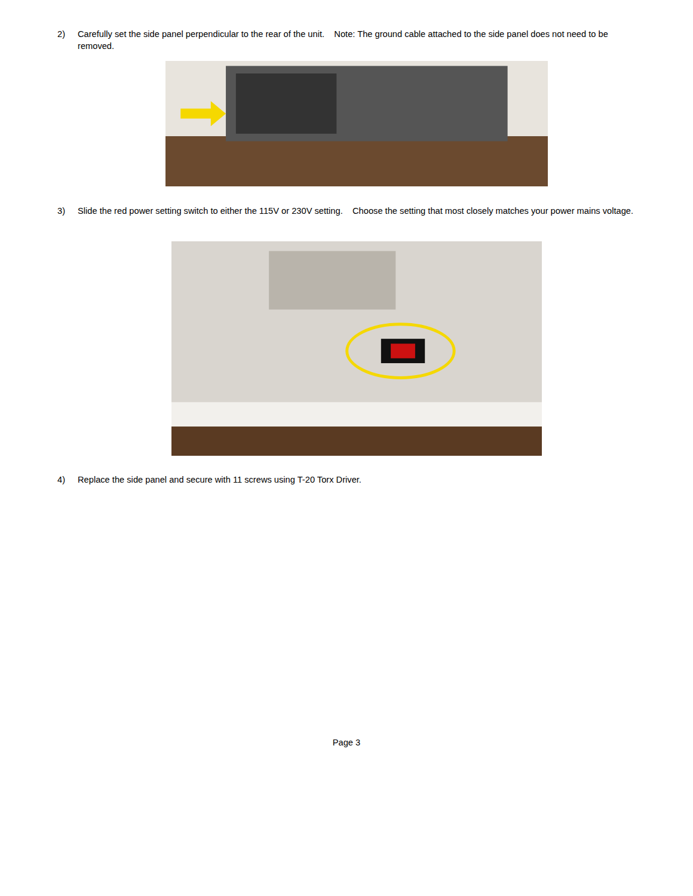2) Carefully set the side panel perpendicular to the rear of the unit. Note: The ground cable attached to the side panel does not need to be removed.
3) Slide the red power setting switch to either the 115V or 230V setting. Choose the setting that most closely matches your power mains voltage.
4) Replace the side panel and secure with 11 screws using T-20 Torx Driver.
Page 3